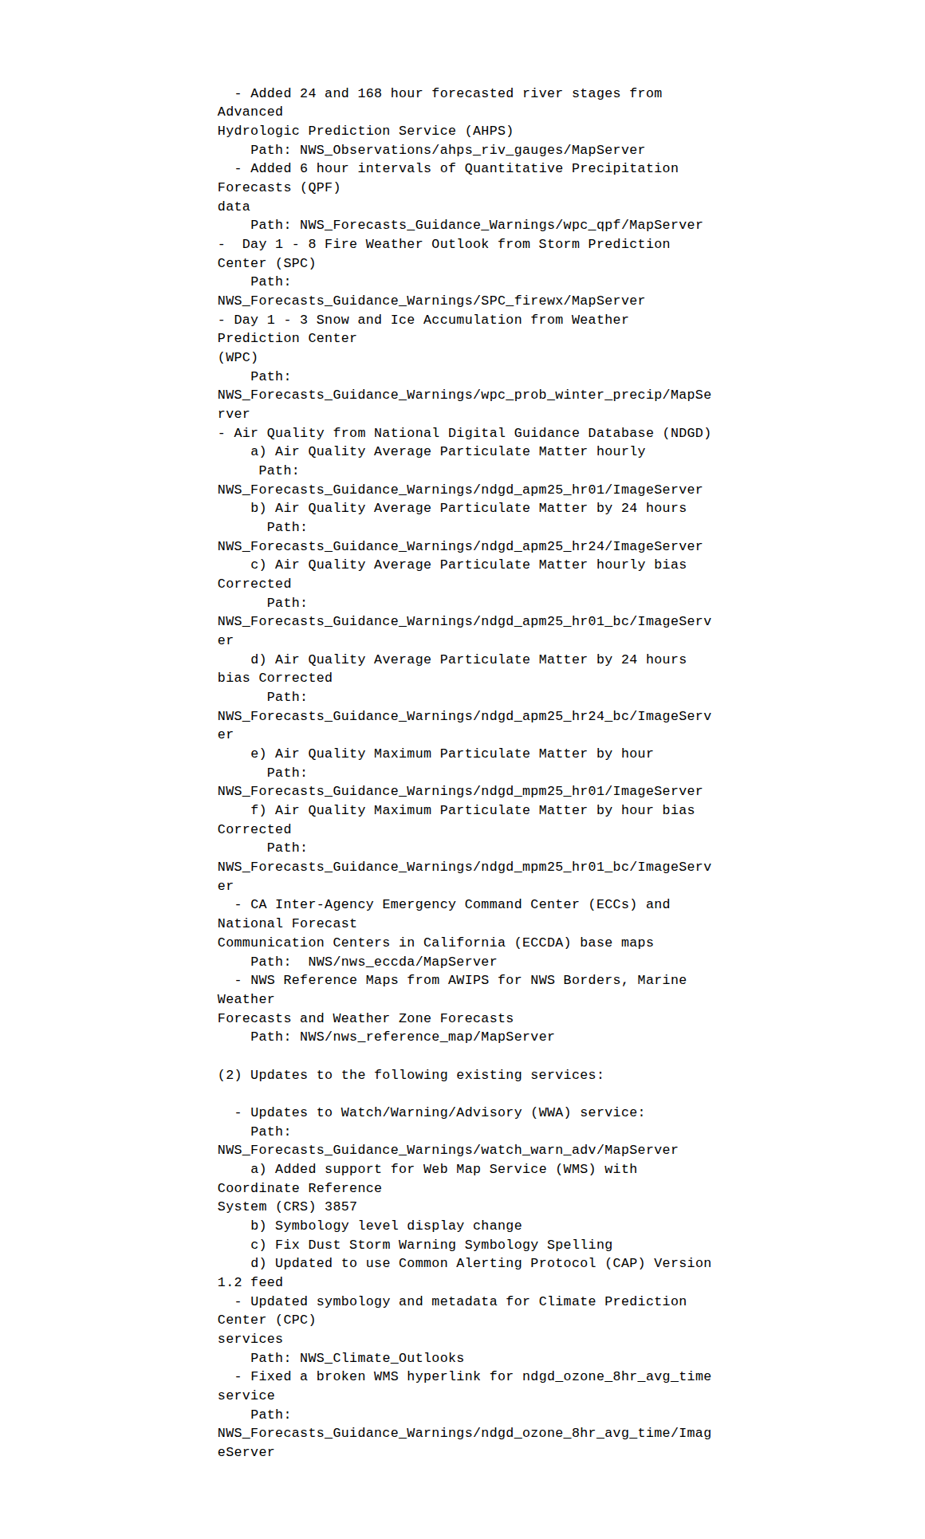- Added 24 and 168 hour forecasted river stages from Advanced
Hydrologic Prediction Service (AHPS)
    Path: NWS_Observations/ahps_riv_gauges/MapServer
  - Added 6 hour intervals of Quantitative Precipitation Forecasts (QPF)
data
    Path: NWS_Forecasts_Guidance_Warnings/wpc_qpf/MapServer
-  Day 1 - 8 Fire Weather Outlook from Storm Prediction Center (SPC)
    Path: NWS_Forecasts_Guidance_Warnings/SPC_firewx/MapServer
- Day 1 - 3 Snow and Ice Accumulation from Weather Prediction Center
(WPC)
    Path:
NWS_Forecasts_Guidance_Warnings/wpc_prob_winter_precip/MapServer
- Air Quality from National Digital Guidance Database (NDGD)
    a) Air Quality Average Particulate Matter hourly
     Path:
NWS_Forecasts_Guidance_Warnings/ndgd_apm25_hr01/ImageServer
    b) Air Quality Average Particulate Matter by 24 hours
      Path:
NWS_Forecasts_Guidance_Warnings/ndgd_apm25_hr24/ImageServer
    c) Air Quality Average Particulate Matter hourly bias Corrected
      Path:
NWS_Forecasts_Guidance_Warnings/ndgd_apm25_hr01_bc/ImageServer
    d) Air Quality Average Particulate Matter by 24 hours bias Corrected
      Path:
NWS_Forecasts_Guidance_Warnings/ndgd_apm25_hr24_bc/ImageServer
    e) Air Quality Maximum Particulate Matter by hour
      Path:
NWS_Forecasts_Guidance_Warnings/ndgd_mpm25_hr01/ImageServer
    f) Air Quality Maximum Particulate Matter by hour bias Corrected
      Path:
NWS_Forecasts_Guidance_Warnings/ndgd_mpm25_hr01_bc/ImageServer
  - CA Inter-Agency Emergency Command Center (ECCs) and National Forecast
Communication Centers in California (ECCDA) base maps
    Path:  NWS/nws_eccda/MapServer
  - NWS Reference Maps from AWIPS for NWS Borders, Marine Weather
Forecasts and Weather Zone Forecasts
    Path: NWS/nws_reference_map/MapServer

(2) Updates to the following existing services:

  - Updates to Watch/Warning/Advisory (WWA) service:
    Path:
NWS_Forecasts_Guidance_Warnings/watch_warn_adv/MapServer
    a) Added support for Web Map Service (WMS) with Coordinate Reference
System (CRS) 3857
    b) Symbology level display change
    c) Fix Dust Storm Warning Symbology Spelling
    d) Updated to use Common Alerting Protocol (CAP) Version 1.2 feed
  - Updated symbology and metadata for Climate Prediction Center (CPC)
services
    Path: NWS_Climate_Outlooks
  - Fixed a broken WMS hyperlink for ndgd_ozone_8hr_avg_time service
    Path:
NWS_Forecasts_Guidance_Warnings/ndgd_ozone_8hr_avg_time/ImageServer